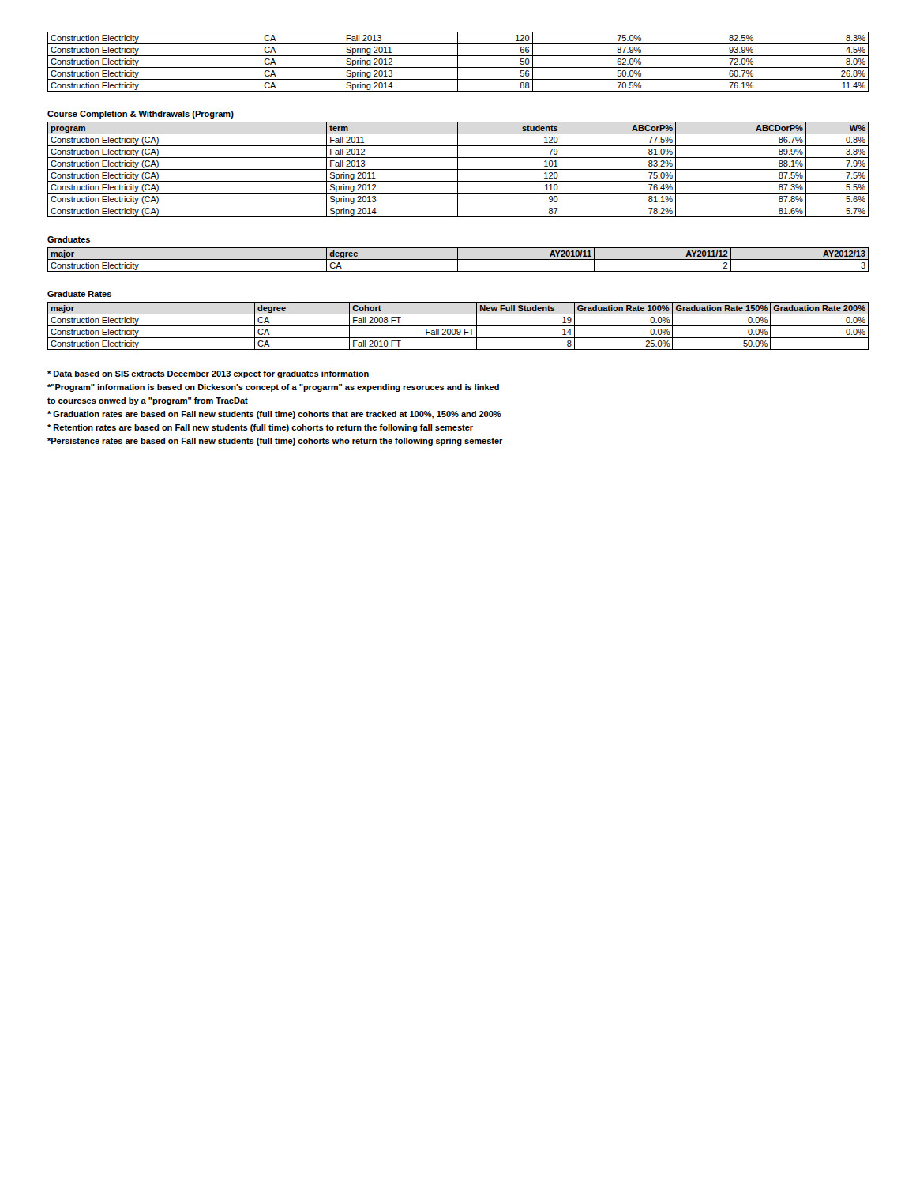| Construction Electricity | CA | Fall 2013 | 120 | 75.0% | 82.5% | 8.3% |
| Construction Electricity | CA | Spring 2011 | 66 | 87.9% | 93.9% | 4.5% |
| Construction Electricity | CA | Spring 2012 | 50 | 62.0% | 72.0% | 8.0% |
| Construction Electricity | CA | Spring 2013 | 56 | 50.0% | 60.7% | 26.8% |
| Construction Electricity | CA | Spring 2014 | 88 | 70.5% | 76.1% | 11.4% |
Course Completion & Withdrawals (Program)
| program | term | students | ABCorP% | ABCDorP% | W% |
| --- | --- | --- | --- | --- | --- |
| Construction Electricity (CA) | Fall 2011 | 120 | 77.5% | 86.7% | 0.8% |
| Construction Electricity (CA) | Fall 2012 | 79 | 81.0% | 89.9% | 3.8% |
| Construction Electricity (CA) | Fall 2013 | 101 | 83.2% | 88.1% | 7.9% |
| Construction Electricity (CA) | Spring 2011 | 120 | 75.0% | 87.5% | 7.5% |
| Construction Electricity (CA) | Spring 2012 | 110 | 76.4% | 87.3% | 5.5% |
| Construction Electricity (CA) | Spring 2013 | 90 | 81.1% | 87.8% | 5.6% |
| Construction Electricity (CA) | Spring 2014 | 87 | 78.2% | 81.6% | 5.7% |
Graduates
| major | degree | AY2010/11 | AY2011/12 | AY2012/13 |
| --- | --- | --- | --- | --- |
| Construction Electricity | CA | | 2 | 3 |
Graduate Rates
| major | degree | Cohort | New Full Students | Graduation Rate 100% | Graduation Rate 150% | Graduation Rate 200% |
| --- | --- | --- | --- | --- | --- | --- |
| Construction Electricity | CA | Fall 2008 FT | 19 | 0.0% | 0.0% | 0.0% |
| Construction Electricity | CA | Fall 2009 FT | 14 | 0.0% | 0.0% | 0.0% |
| Construction Electricity | CA | Fall 2010 FT | 8 | 25.0% | 50.0% | |
* Data based on SIS extracts December 2013 expect for graduates information
*"Program" information is based on Dickeson's concept of a "progarm" as expending resoruces and is linked
to coureses onwed by a "program" from TracDat
* Graduation rates are based on Fall new students (full time) cohorts that are tracked at 100%, 150% and 200%
* Retention rates are based on Fall new students (full time) cohorts to return the following fall semester
*Persistence rates are based on Fall new students (full time) cohorts who return the following spring semester